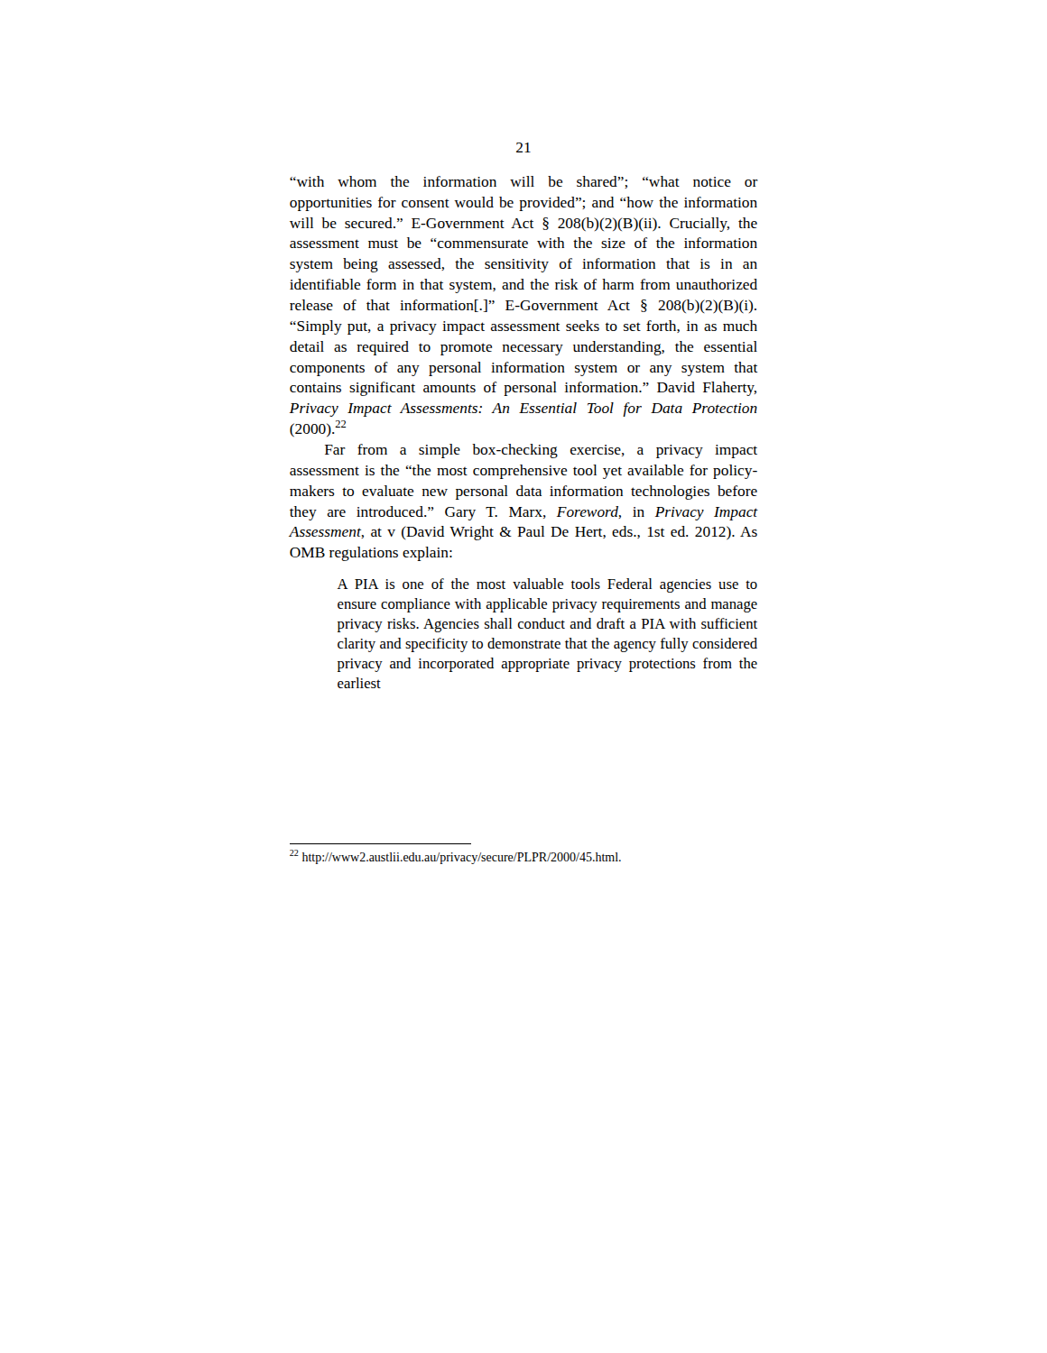21
“with whom the information will be shared”; “what notice or opportunities for consent would be provided”; and “how the information will be secured.” E-Government Act § 208(b)(2)(B)(ii). Crucially, the assessment must be “commensurate with the size of the information system being assessed, the sensitivity of information that is in an identifiable form in that system, and the risk of harm from unauthorized release of that information[.]” E-Government Act § 208(b)(2)(B)(i). “Simply put, a privacy impact assessment seeks to set forth, in as much detail as required to promote necessary understanding, the essential components of any personal information system or any system that contains significant amounts of personal information.” David Flaherty, Privacy Impact Assessments: An Essential Tool for Data Protection (2000).22
Far from a simple box-checking exercise, a privacy impact assessment is the “the most comprehensive tool yet available for policy-makers to evaluate new personal data information technologies before they are introduced.” Gary T. Marx, Foreword, in Privacy Impact Assessment, at v (David Wright & Paul De Hert, eds., 1st ed. 2012). As OMB regulations explain:
A PIA is one of the most valuable tools Federal agencies use to ensure compliance with applicable privacy requirements and manage privacy risks. Agencies shall conduct and draft a PIA with sufficient clarity and specificity to demonstrate that the agency fully considered privacy and incorporated appropriate privacy protections from the earliest
22 http://www2.austlii.edu.au/privacy/secure/PLPR/2000/45.html.